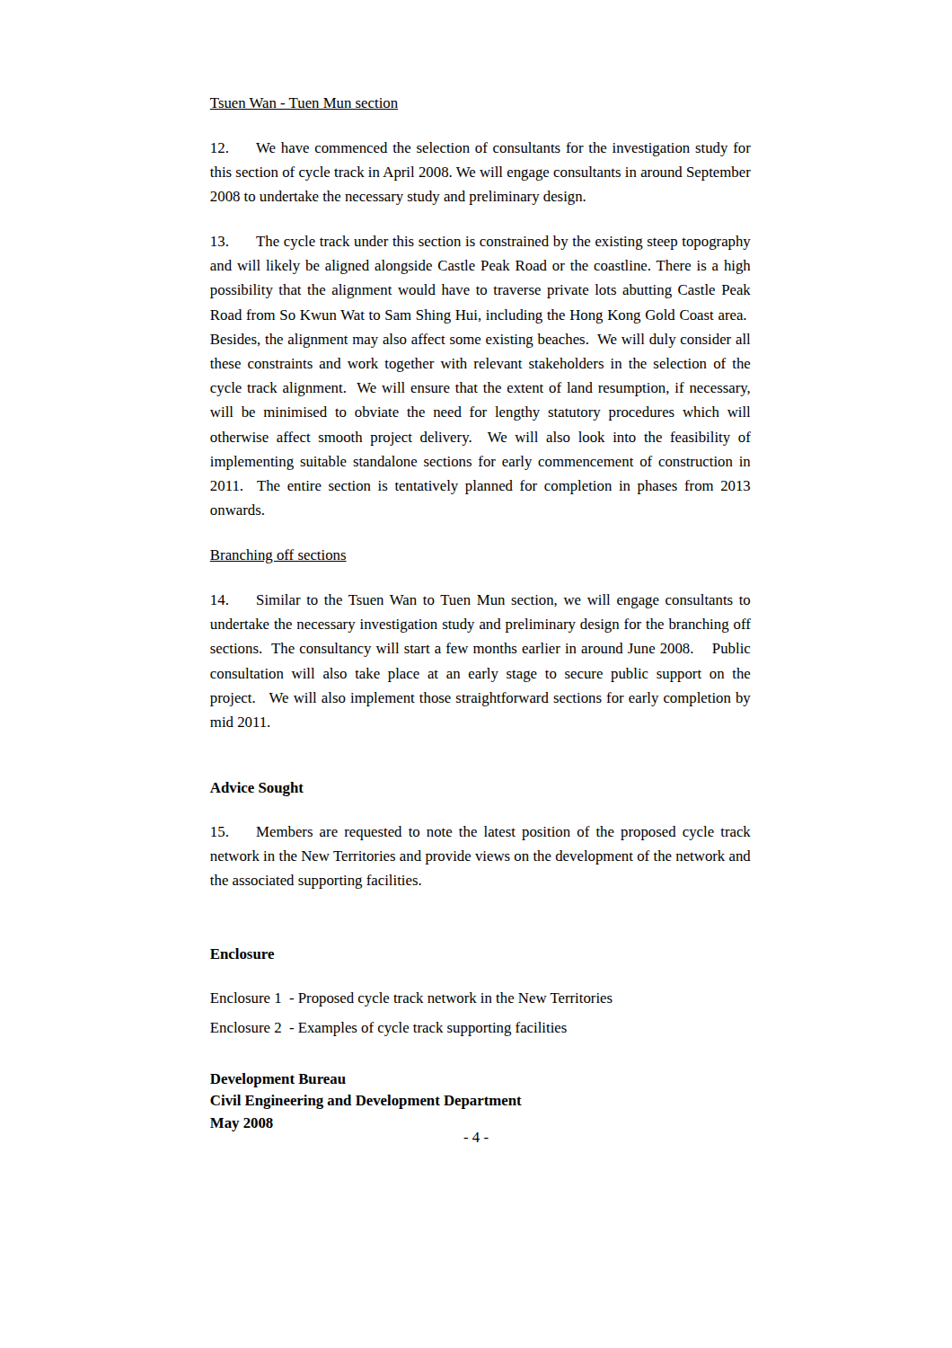Tsuen Wan - Tuen Mun section
12. We have commenced the selection of consultants for the investigation study for this section of cycle track in April 2008. We will engage consultants in around September 2008 to undertake the necessary study and preliminary design.
13. The cycle track under this section is constrained by the existing steep topography and will likely be aligned alongside Castle Peak Road or the coastline. There is a high possibility that the alignment would have to traverse private lots abutting Castle Peak Road from So Kwun Wat to Sam Shing Hui, including the Hong Kong Gold Coast area. Besides, the alignment may also affect some existing beaches. We will duly consider all these constraints and work together with relevant stakeholders in the selection of the cycle track alignment. We will ensure that the extent of land resumption, if necessary, will be minimised to obviate the need for lengthy statutory procedures which will otherwise affect smooth project delivery. We will also look into the feasibility of implementing suitable standalone sections for early commencement of construction in 2011. The entire section is tentatively planned for completion in phases from 2013 onwards.
Branching off sections
14. Similar to the Tsuen Wan to Tuen Mun section, we will engage consultants to undertake the necessary investigation study and preliminary design for the branching off sections. The consultancy will start a few months earlier in around June 2008. Public consultation will also take place at an early stage to secure public support on the project. We will also implement those straightforward sections for early completion by mid 2011.
Advice Sought
15. Members are requested to note the latest position of the proposed cycle track network in the New Territories and provide views on the development of the network and the associated supporting facilities.
Enclosure
Enclosure 1 - Proposed cycle track network in the New Territories
Enclosure 2 - Examples of cycle track supporting facilities
Development Bureau
Civil Engineering and Development Department
May 2008
- 4 -